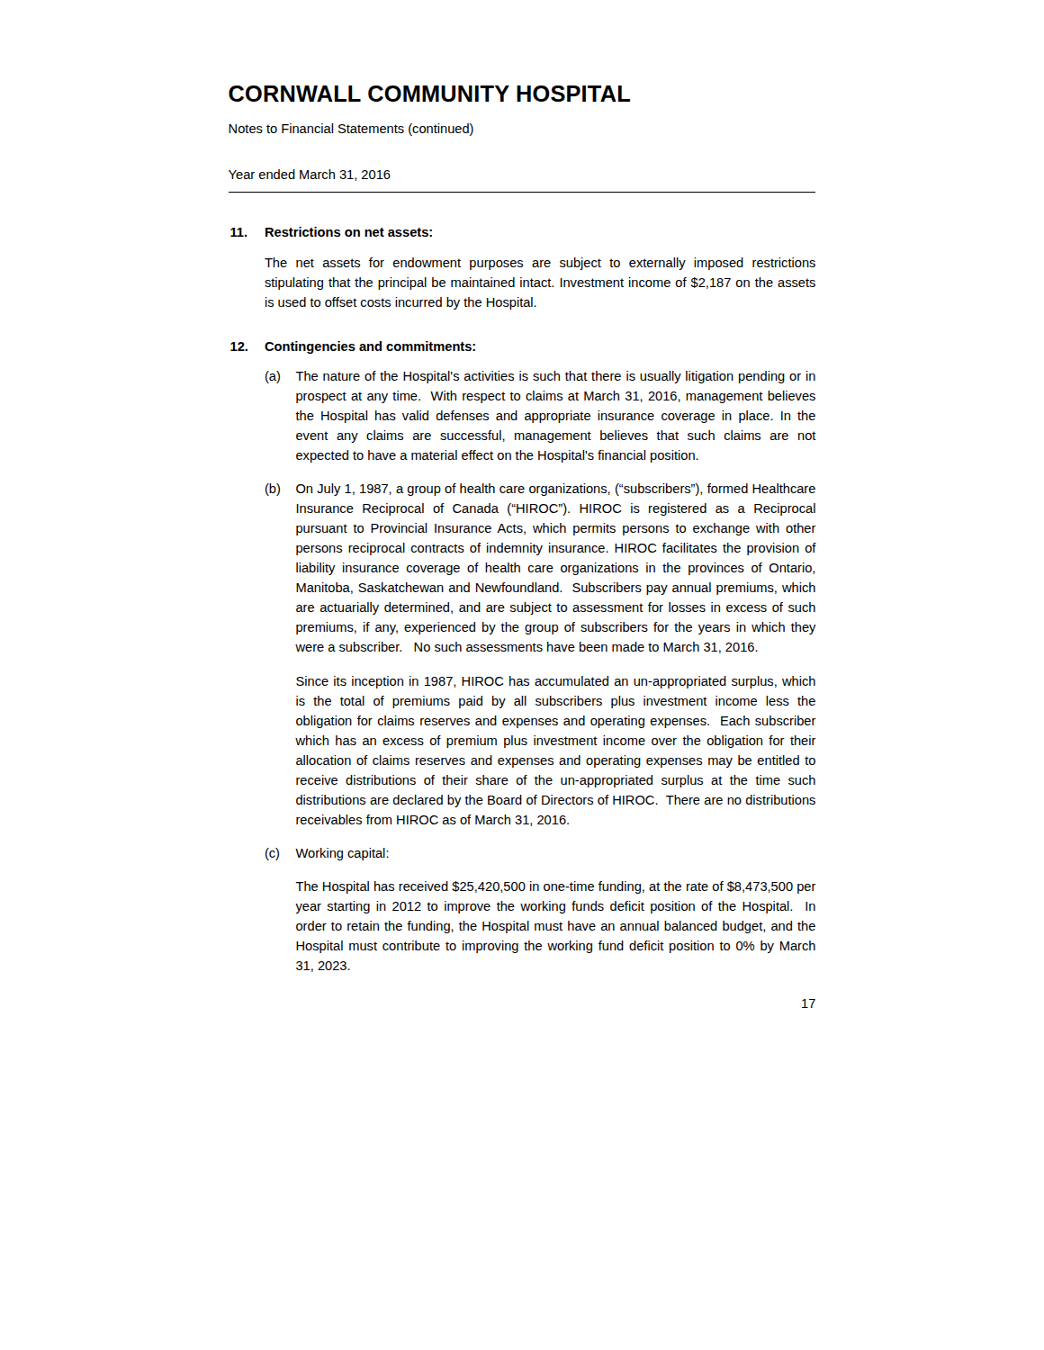CORNWALL COMMUNITY HOSPITAL
Notes to Financial Statements (continued)
Year ended March 31, 2016
11. Restrictions on net assets:
The net assets for endowment purposes are subject to externally imposed restrictions stipulating that the principal be maintained intact. Investment income of $2,187 on the assets is used to offset costs incurred by the Hospital.
12. Contingencies and commitments:
(a)
The nature of the Hospital's activities is such that there is usually litigation pending or in prospect at any time. With respect to claims at March 31, 2016, management believes the Hospital has valid defenses and appropriate insurance coverage in place. In the event any claims are successful, management believes that such claims are not expected to have a material effect on the Hospital's financial position.
(b)
On July 1, 1987, a group of health care organizations, (“subscribers”), formed Healthcare Insurance Reciprocal of Canada (“HIROC”). HIROC is registered as a Reciprocal pursuant to Provincial Insurance Acts, which permits persons to exchange with other persons reciprocal contracts of indemnity insurance. HIROC facilitates the provision of liability insurance coverage of health care organizations in the provinces of Ontario, Manitoba, Saskatchewan and Newfoundland. Subscribers pay annual premiums, which are actuarially determined, and are subject to assessment for losses in excess of such premiums, if any, experienced by the group of subscribers for the years in which they were a subscriber. No such assessments have been made to March 31, 2016.
Since its inception in 1987, HIROC has accumulated an un-appropriated surplus, which is the total of premiums paid by all subscribers plus investment income less the obligation for claims reserves and expenses and operating expenses. Each subscriber which has an excess of premium plus investment income over the obligation for their allocation of claims reserves and expenses and operating expenses may be entitled to receive distributions of their share of the un-appropriated surplus at the time such distributions are declared by the Board of Directors of HIROC. There are no distributions receivables from HIROC as of March 31, 2016.
(c)
Working capital:
The Hospital has received $25,420,500 in one-time funding, at the rate of $8,473,500 per year starting in 2012 to improve the working funds deficit position of the Hospital. In order to retain the funding, the Hospital must have an annual balanced budget, and the Hospital must contribute to improving the working fund deficit position to 0% by March 31, 2023.
17